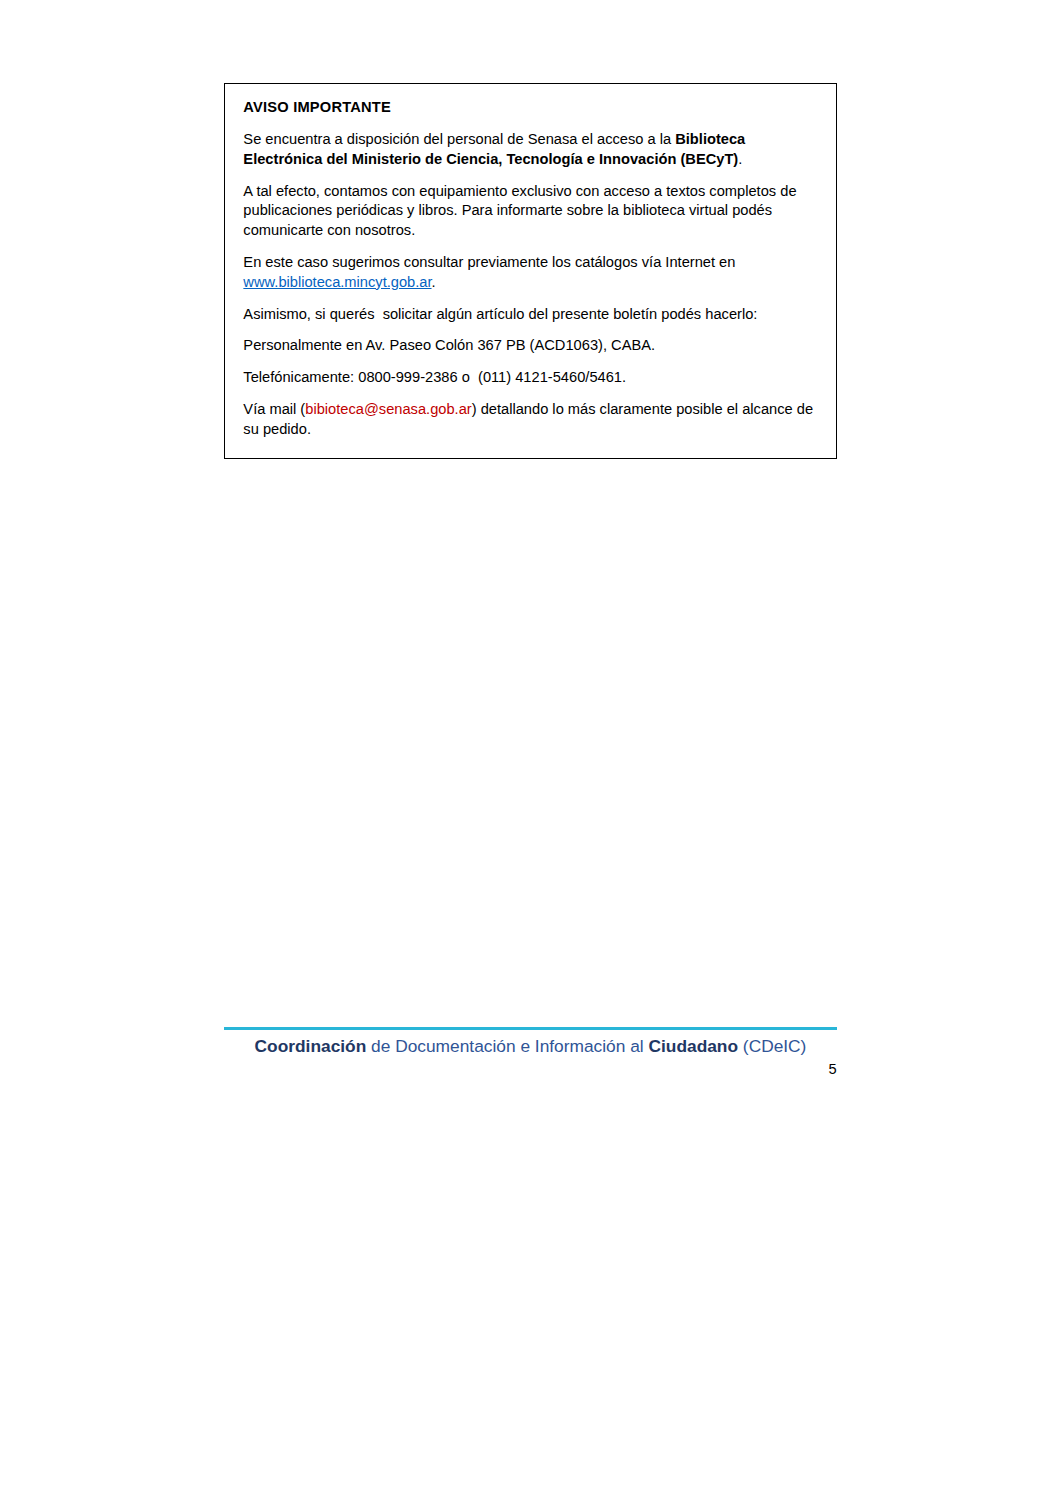AVISO IMPORTANTE
Se encuentra a disposición del personal de Senasa el acceso a la Biblioteca Electrónica del Ministerio de Ciencia, Tecnología e Innovación (BECyT).
A tal efecto, contamos con equipamiento exclusivo con acceso a textos completos de publicaciones periódicas y libros. Para informarte sobre la biblioteca virtual podés comunicarte con nosotros.
En este caso sugerimos consultar previamente los catálogos vía Internet en www.biblioteca.mincyt.gob.ar.
Asimismo, si querés solicitar algún artículo del presente boletín podés hacerlo:
Personalmente en Av. Paseo Colón 367 PB (ACD1063), CABA.
Telefónicamente: 0800-999-2386 o (011) 4121-5460/5461.
Vía mail (bibioteca@senasa.gob.ar) detallando lo más claramente posible el alcance de su pedido.
Coordinación de Documentación e Información al Ciudadano (CDeIC)
5